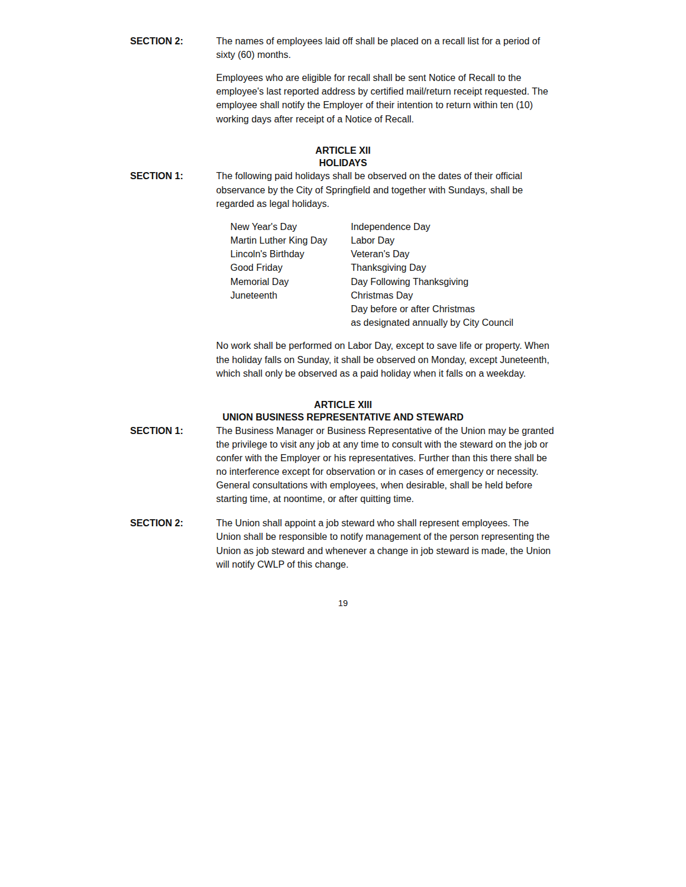SECTION 2:
The names of employees laid off shall be placed on a recall list for a period of sixty (60) months.
Employees who are eligible for recall shall be sent Notice of Recall to the employee's last reported address by certified mail/return receipt requested. The employee shall notify the Employer of their intention to return within ten (10) working days after receipt of a Notice of Recall.
ARTICLE XIIHOLIDAYS
SECTION 1:
The following paid holidays shall be observed on the dates of their official observance by the City of Springfield and together with Sundays, shall be regarded as legal holidays.
| New Year's Day | Independence Day |
| Martin Luther King Day | Labor Day |
| Lincoln's Birthday | Veteran's Day |
| Good Friday | Thanksgiving Day |
| Memorial Day | Day Following Thanksgiving |
| Juneteenth | Christmas Day |
| | Day before or after Christmas |
| | as designated annually by City Council |
No work shall be performed on Labor Day, except to save life or property. When the holiday falls on Sunday, it shall be observed on Monday, except Juneteenth, which shall only be observed as a paid holiday when it falls on a weekday.
ARTICLE XIIIUNION BUSINESS REPRESENTATIVE AND STEWARD
SECTION 1:
The Business Manager or Business Representative of the Union may be granted the privilege to visit any job at any time to consult with the steward on the job or confer with the Employer or his representatives. Further than this there shall be no interference except for observation or in cases of emergency or necessity. General consultations with employees, when desirable, shall be held before starting time, at noontime, or after quitting time.
SECTION 2:
The Union shall appoint a job steward who shall represent employees. The Union shall be responsible to notify management of the person representing the Union as job steward and whenever a change in job steward is made, the Union will notify CWLP of this change.
19